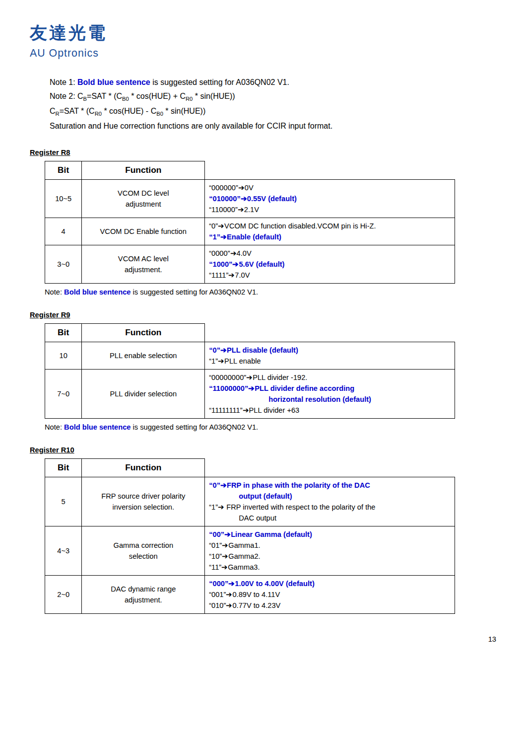友達光電
AU Optronics
Note 1: Bold blue sentence is suggested setting for A036QN02 V1.
Note 2: CB=SAT * (CB0 * cos(HUE) + CR0 * sin(HUE))
CR=SAT * (CR0 * cos(HUE) - CB0 * sin(HUE))
Saturation and Hue correction functions are only available for CCIR input format.
Register R8
| Bit | Function |
| --- | --- |
| 10~5 | VCOM DC level adjustment | “000000” ➔ 0V “010000” ➔ 0.55V (default) “110000” ➔ 2.1V |
| 4 | VCOM DC Enable function | “0” ➔ VCOM DC function disabled.VCOM pin is Hi-Z. “1” ➔ Enable (default) |
| 3~0 | VCOM AC level adjustment. | “0000” ➔ 4.0V “1000” ➔ 5.6V (default) “1111” ➔ 7.0V |
Note: Bold blue sentence is suggested setting for A036QN02 V1.
Register R9
| Bit | Function |
| --- | --- |
| 10 | PLL enable selection | “0” ➔ PLL disable (default) “1” ➔ PLL enable |
| 7~0 | PLL divider selection | “00000000” ➔ PLL divider -192. “11000000” ➔ PLL divider define according horizontal resolution (default) “11111111” ➔ PLL divider +63 |
Note: Bold blue sentence is suggested setting for A036QN02 V1.
Register R10
| Bit | Function |
| --- | --- |
| 5 | FRP source driver polarity inversion selection. | “0” ➔ FRP in phase with the polarity of the DAC output (default) “1” ➔ FRP inverted with respect to the polarity of the DAC output |
| 4~3 | Gamma correction selection | “00” ➔ Linear Gamma (default) “01” ➔ Gamma1. “10” ➔ Gamma2. “11” ➔ Gamma3. |
| 2~0 | DAC dynamic range adjustment. | “000” ➔ 1.00V to 4.00V (default) “001” ➔ 0.89V to 4.11V “010” ➔ 0.77V to 4.23V |
13